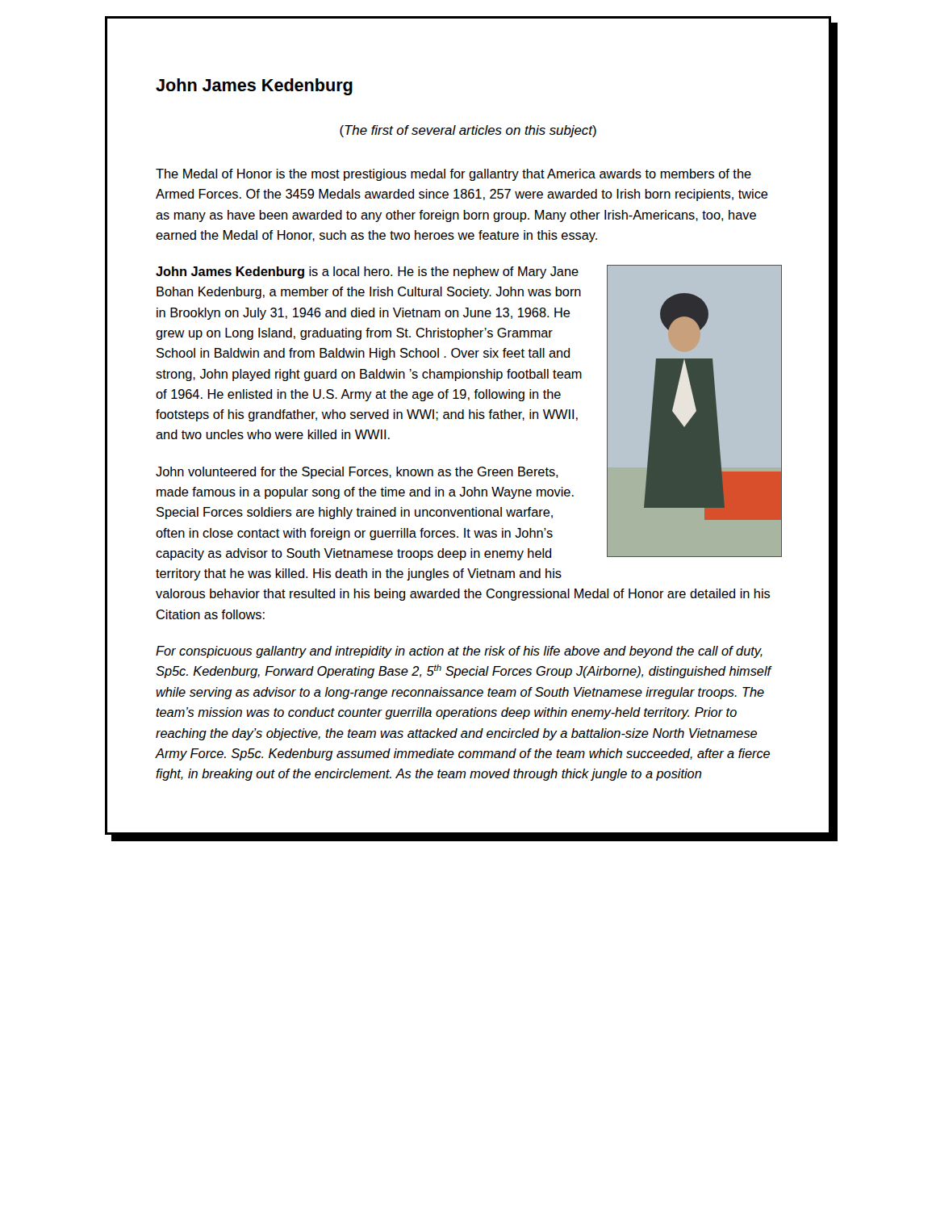John James Kedenburg
(The first of several articles on this subject)
The Medal of Honor is the most prestigious medal for gallantry that America awards to members of the Armed Forces. Of the 3459 Medals awarded since 1861, 257 were awarded to Irish born recipients, twice as many as have been awarded to any other foreign born group. Many other Irish-Americans, too, have earned the Medal of Honor, such as the two heroes we feature in this essay.
John James Kedenburg is a local hero. He is the nephew of Mary Jane Bohan Kedenburg, a member of the Irish Cultural Society. John was born in Brooklyn on July 31, 1946 and died in Vietnam on June 13, 1968. He grew up on Long Island, graduating from St. Christopher’s Grammar School in Baldwin and from Baldwin High School . Over six feet tall and strong, John played right guard on Baldwin ’s championship football team of 1964. He enlisted in the U.S. Army at the age of 19, following in the footsteps of his grandfather, who served in WWI; and his father, in WWII, and two uncles who were killed in WWII.
John volunteered for the Special Forces, known as the Green Berets, made famous in a popular song of the time and in a John Wayne movie. Special Forces soldiers are highly trained in unconventional warfare, often in close contact with foreign or guerrilla forces. It was in John’s capacity as advisor to South Vietnamese troops deep in enemy held territory that he was killed. His death in the jungles of Vietnam and his valorous behavior that resulted in his being awarded the Congressional Medal of Honor are detailed in his Citation as follows:
For conspicuous gallantry and intrepidity in action at the risk of his life above and beyond the call of duty, Sp5c. Kedenburg, Forward Operating Base 2, 5th Special Forces Group J(Airborne), distinguished himself while serving as advisor to a long-range reconnaissance team of South Vietnamese irregular troops. The team’s mission was to conduct counter guerrilla operations deep within enemy-held territory. Prior to reaching the day’s objective, the team was attacked and encircled by a battalion-size North Vietnamese Army Force. Sp5c. Kedenburg assumed immediate command of the team which succeeded, after a fierce fight, in breaking out of the encirclement. As the team moved through thick jungle to a position